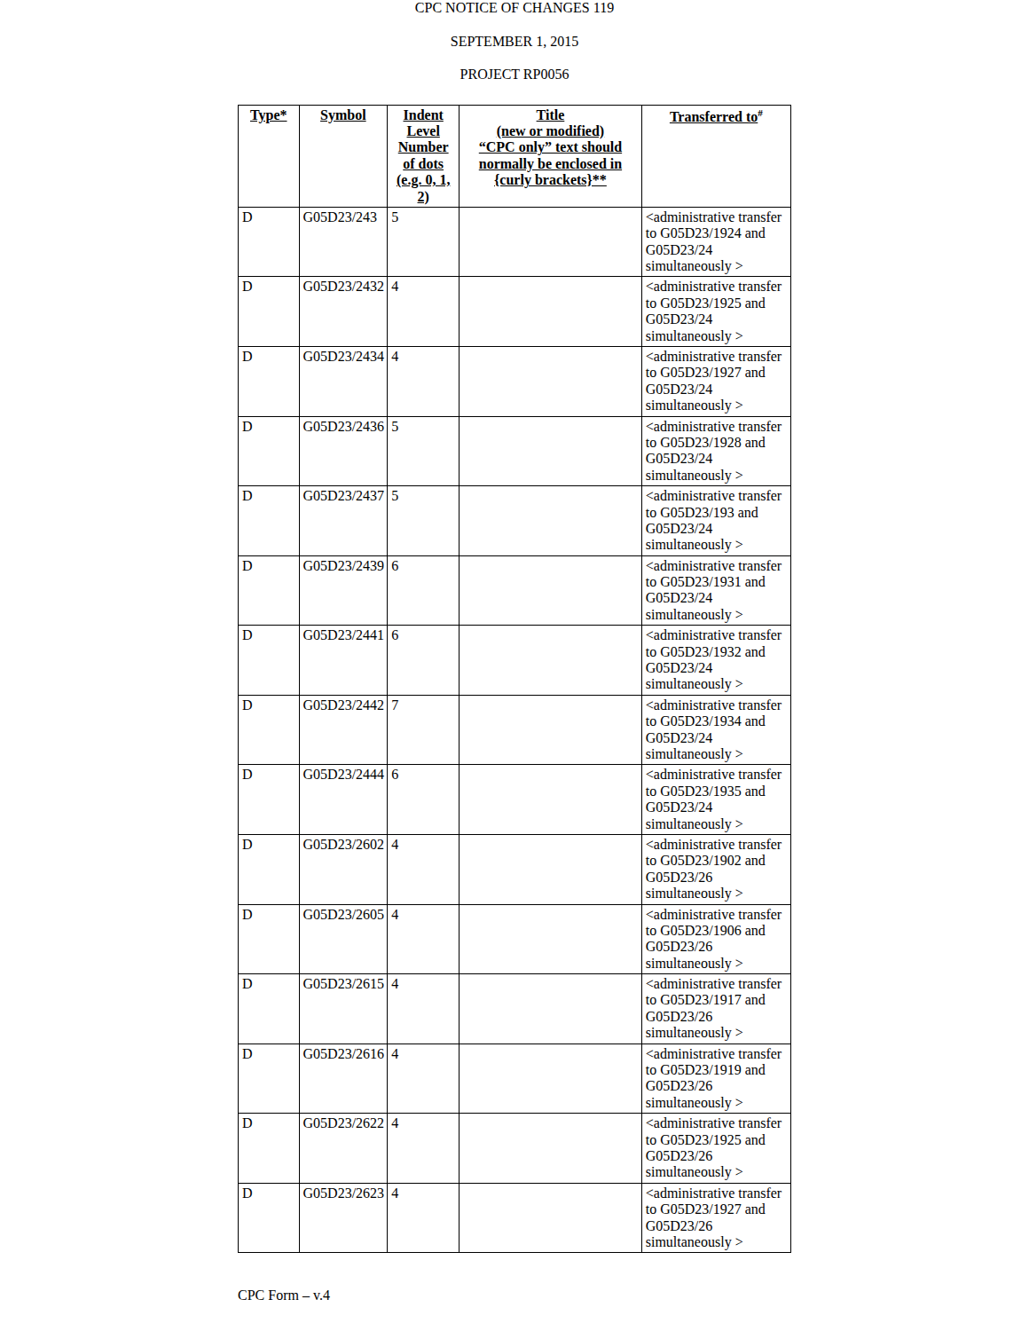CPC NOTICE OF CHANGES 119
SEPTEMBER 1, 2015
PROJECT RP0056
| Type* | Symbol | Indent Level Number of dots (e.g. 0, 1, 2) | Title (new or modified) “CPC only” text should normally be enclosed in {curly brackets}** | Transferred to # |
| --- | --- | --- | --- | --- |
| D | G05D23/243 | 5 | | <administrative transfer to G05D23/1924 and G05D23/24 simultaneously > |
| D | G05D23/2432 | 4 | | <administrative transfer to G05D23/1925 and G05D23/24 simultaneously > |
| D | G05D23/2434 | 4 | | <administrative transfer to G05D23/1927 and G05D23/24 simultaneously > |
| D | G05D23/2436 | 5 | | <administrative transfer to G05D23/1928 and G05D23/24 simultaneously > |
| D | G05D23/2437 | 5 | | <administrative transfer to G05D23/193 and G05D23/24 simultaneously > |
| D | G05D23/2439 | 6 | | <administrative transfer to G05D23/1931 and G05D23/24 simultaneously > |
| D | G05D23/2441 | 6 | | <administrative transfer to G05D23/1932 and G05D23/24 simultaneously > |
| D | G05D23/2442 | 7 | | <administrative transfer to G05D23/1934 and G05D23/24 simultaneously > |
| D | G05D23/2444 | 6 | | <administrative transfer to G05D23/1935 and G05D23/24 simultaneously > |
| D | G05D23/2602 | 4 | | <administrative transfer to G05D23/1902 and G05D23/26 simultaneously > |
| D | G05D23/2605 | 4 | | <administrative transfer to G05D23/1906 and G05D23/26 simultaneously > |
| D | G05D23/2615 | 4 | | <administrative transfer to G05D23/1917 and G05D23/26 simultaneously > |
| D | G05D23/2616 | 4 | | <administrative transfer to G05D23/1919 and G05D23/26 simultaneously > |
| D | G05D23/2622 | 4 | | <administrative transfer to G05D23/1925 and G05D23/26 simultaneously > |
| D | G05D23/2623 | 4 | | <administrative transfer to G05D23/1927 and G05D23/26 simultaneously > |
CPC Form – v.4